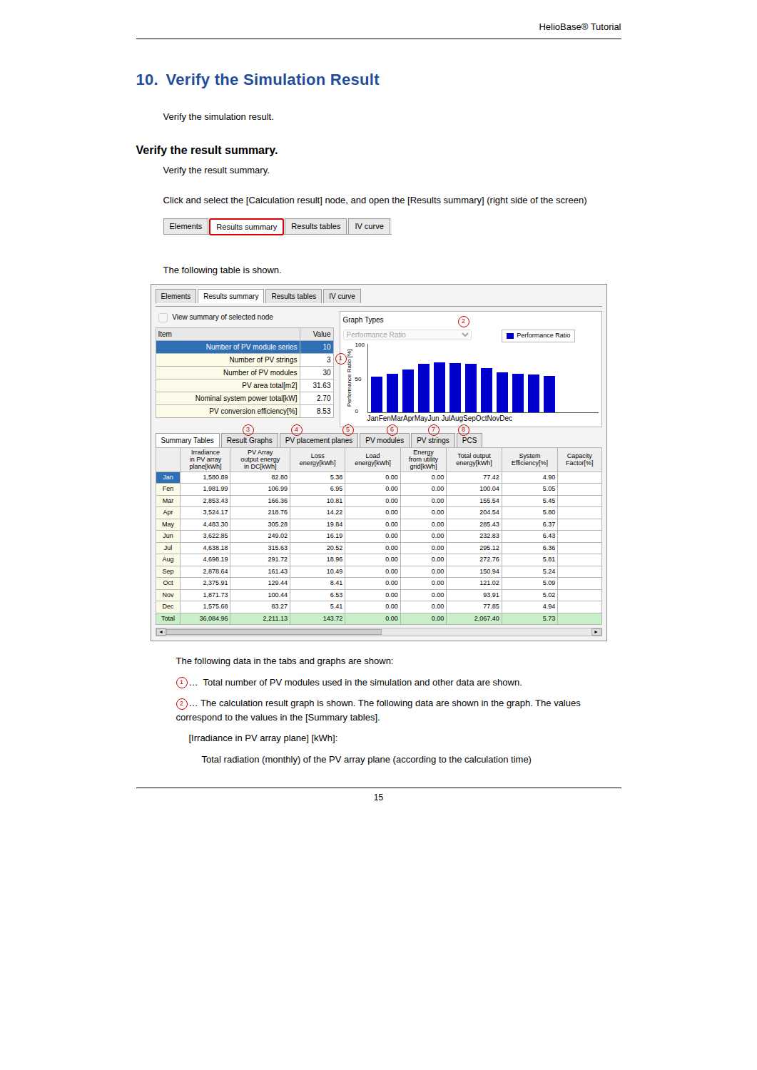HelioBase® Tutorial
10. Verify the Simulation Result
Verify the simulation result.
Verify the result summary.
Verify the result summary.
Click and select the [Calculation result] node, and open the [Results summary] (right side of the screen)
Elements Results summary Results tables IV curve
The following table is shown.
Elements Results summary Results tables IV curve
View summary of selected node
| Item | Value |
| --- | --- |
| Number of PV module series | 10 |
| Number of PV strings | 3 |
| Number of PV modules | 30 |
| PV area total[m2] | 31.63 |
| Nominal system power total[kW] | 2.70 |
| PV conversion efficiency[%] | 8.53 |
Graph Types
Performance Ratio
Performance Ratio
Performance Ratio [%] 100 50 0
Jan Fen Mar Apr May Jun Jul Aug Sep Oct Nov Dec
1 2 3 4 5 6 7 8
Summary Tables Result Graphs PV placement planes PV modules PV strings PCS
| | Irradiance in PV array plane[kWh] | PV Array output energy in DC[kWh] | Loss energy[kWh] | Load energy[kWh] | Energy from utility grid[kWh] | Total output energy[kWh] | System Efficiency[%] | Capacity Factor[%] |
| --- | --- | --- | --- | --- | --- | --- | --- | --- |
| Jan | 1,580.89 | 82.80 | 5.38 | 0.00 | 0.00 | 77.42 | 4.90 | |
| Fen | 1,981.99 | 106.99 | 6.95 | 0.00 | 0.00 | 100.04 | 5.05 | |
| Mar | 2,853.43 | 166.36 | 10.81 | 0.00 | 0.00 | 155.54 | 5.45 | |
| Apr | 3,524.17 | 218.76 | 14.22 | 0.00 | 0.00 | 204.54 | 5.80 | |
| May | 4,483.30 | 305.28 | 19.84 | 0.00 | 0.00 | 285.43 | 6.37 | |
| Jun | 3,622.85 | 249.02 | 16.19 | 0.00 | 0.00 | 232.83 | 6.43 | |
| Jul | 4,638.18 | 315.63 | 20.52 | 0.00 | 0.00 | 295.12 | 6.36 | |
| Aug | 4,698.19 | 291.72 | 18.96 | 0.00 | 0.00 | 272.76 | 5.81 | |
| Sep | 2,878.64 | 161.43 | 10.49 | 0.00 | 0.00 | 150.94 | 5.24 | |
| Oct | 2,375.91 | 129.44 | 8.41 | 0.00 | 0.00 | 121.02 | 5.09 | |
| Nov | 1,871.73 | 100.44 | 6.53 | 0.00 | 0.00 | 93.91 | 5.02 | |
| Dec | 1,575.68 | 83.27 | 5.41 | 0.00 | 0.00 | 77.85 | 4.94 | |
| Total | 36,084.96 | 2,211.13 | 143.72 | 0.00 | 0.00 | 2,067.40 | 5.73 | |
◄
►
The following data in the tabs and graphs are shown:
1… Total number of PV modules used in the simulation and other data are shown.
2… The calculation result graph is shown. The following data are shown in the graph. The values correspond to the values in the [Summary tables].
[Irradiance in PV array plane] [kWh]:
Total radiation (monthly) of the PV array plane (according to the calculation time)
15